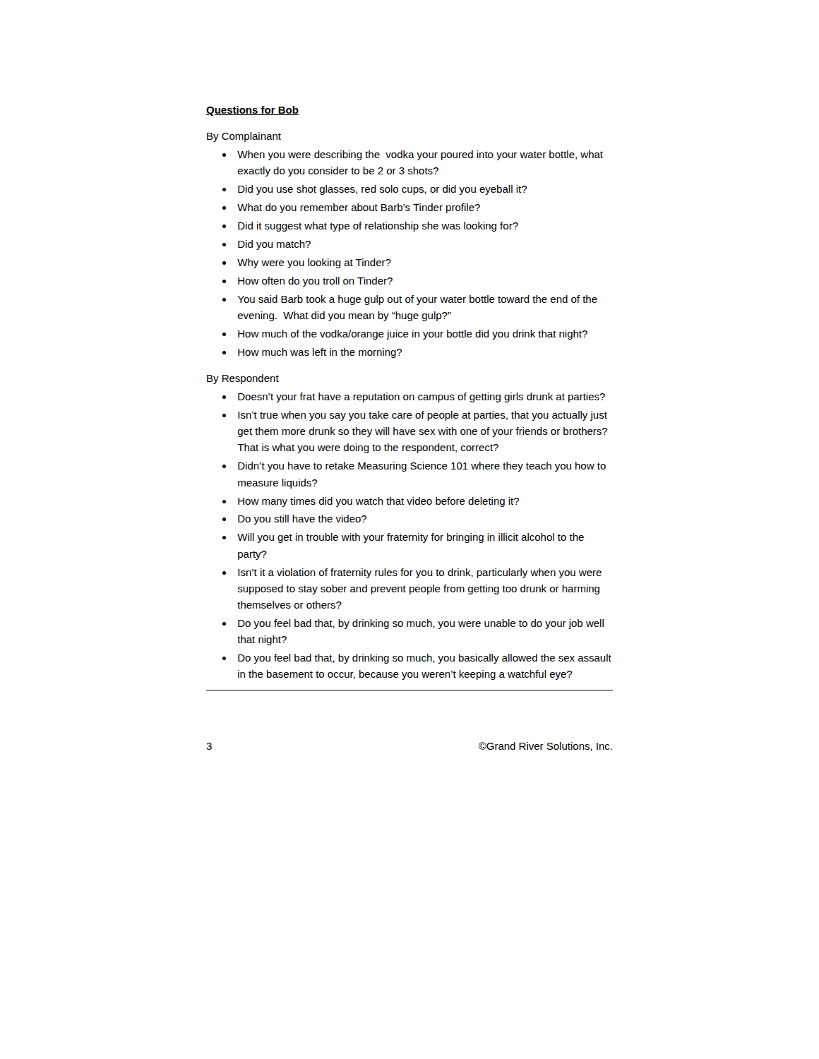Questions for Bob
By Complainant
When you were describing the vodka your poured into your water bottle, what exactly do you consider to be 2 or 3 shots?
Did you use shot glasses, red solo cups, or did you eyeball it?
What do you remember about Barb’s Tinder profile?
Did it suggest what type of relationship she was looking for?
Did you match?
Why were you looking at Tinder?
How often do you troll on Tinder?
You said Barb took a huge gulp out of your water bottle toward the end of the evening. What did you mean by “huge gulp?”
How much of the vodka/orange juice in your bottle did you drink that night?
How much was left in the morning?
By Respondent
Doesn’t your frat have a reputation on campus of getting girls drunk at parties?
Isn’t true when you say you take care of people at parties, that you actually just get them more drunk so they will have sex with one of your friends or brothers? That is what you were doing to the respondent, correct?
Didn’t you have to retake Measuring Science 101 where they teach you how to measure liquids?
How many times did you watch that video before deleting it?
Do you still have the video?
Will you get in trouble with your fraternity for bringing in illicit alcohol to the party?
Isn’t it a violation of fraternity rules for you to drink, particularly when you were supposed to stay sober and prevent people from getting too drunk or harming themselves or others?
Do you feel bad that, by drinking so much, you were unable to do your job well that night?
Do you feel bad that, by drinking so much, you basically allowed the sex assault in the basement to occur, because you weren’t keeping a watchful eye?
3 ©Grand River Solutions, Inc.